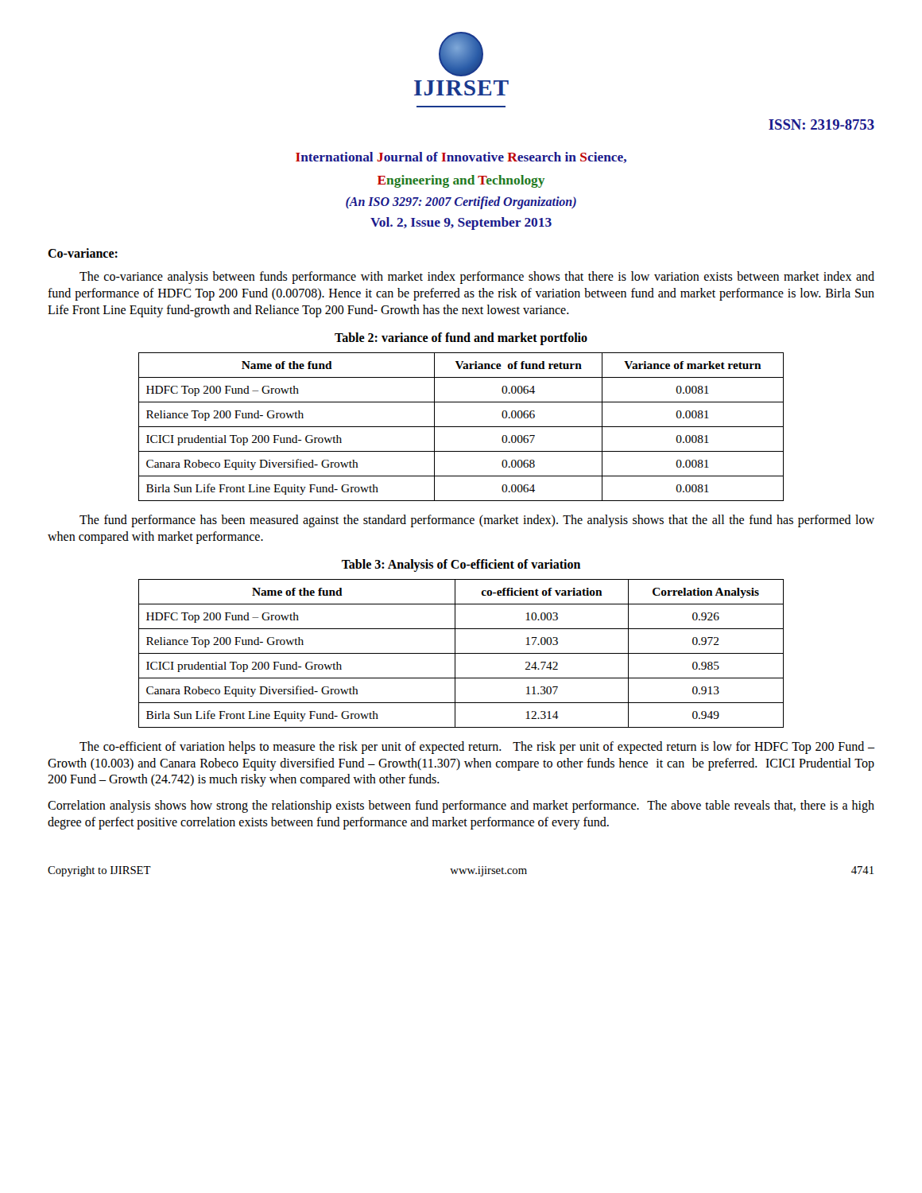IJIRSET
ISSN: 2319-8753
International Journal of Innovative Research in Science,
Engineering and Technology
(An ISO 3297: 2007 Certified Organization)
Vol. 2, Issue 9, September 2013
Co-variance:
The co-variance analysis between funds performance with market index performance shows that there is low variation exists between market index and fund performance of HDFC Top 200 Fund (0.00708). Hence it can be preferred as the risk of variation between fund and market performance is low. Birla Sun Life Front Line Equity fund-growth and Reliance Top 200 Fund- Growth has the next lowest variance.
Table 2: variance of fund and market portfolio
| Name of the fund | Variance of fund return | Variance of market return |
| --- | --- | --- |
| HDFC Top 200 Fund – Growth | 0.0064 | 0.0081 |
| Reliance Top 200 Fund- Growth | 0.0066 | 0.0081 |
| ICICI prudential Top 200 Fund- Growth | 0.0067 | 0.0081 |
| Canara Robeco Equity Diversified- Growth | 0.0068 | 0.0081 |
| Birla Sun Life Front Line Equity Fund- Growth | 0.0064 | 0.0081 |
The fund performance has been measured against the standard performance (market index). The analysis shows that the all the fund has performed low when compared with market performance.
Table 3: Analysis of Co-efficient of variation
| Name of the fund | co-efficient of variation | Correlation Analysis |
| --- | --- | --- |
| HDFC Top 200 Fund – Growth | 10.003 | 0.926 |
| Reliance Top 200 Fund- Growth | 17.003 | 0.972 |
| ICICI prudential Top 200 Fund- Growth | 24.742 | 0.985 |
| Canara Robeco Equity Diversified- Growth | 11.307 | 0.913 |
| Birla Sun Life Front Line Equity Fund- Growth | 12.314 | 0.949 |
The co-efficient of variation helps to measure the risk per unit of expected return. The risk per unit of expected return is low for HDFC Top 200 Fund – Growth (10.003) and Canara Robeco Equity diversified Fund – Growth(11.307) when compare to other funds hence it can be preferred. ICICI Prudential Top 200 Fund – Growth (24.742) is much risky when compared with other funds.
Correlation analysis shows how strong the relationship exists between fund performance and market performance. The above table reveals that, there is a high degree of perfect positive correlation exists between fund performance and market performance of every fund.
Copyright to IJIRSET
www.ijirset.com
4741